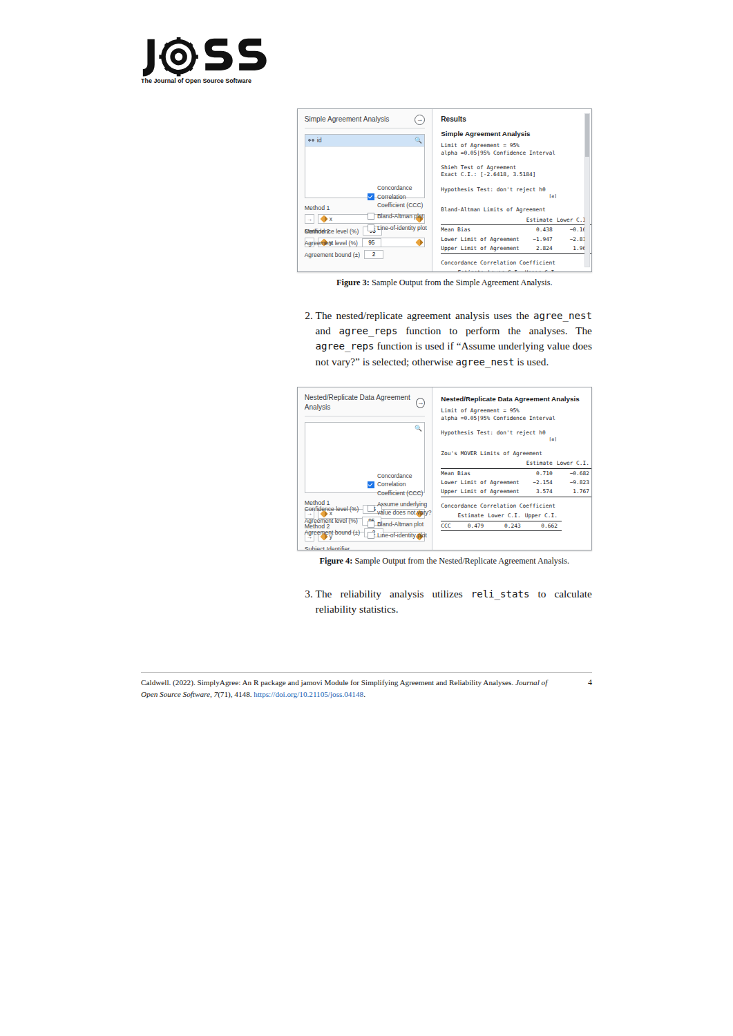The Journal of Open Source Software
Simple Agreement Analysis→
id
🔍
Method 1
→ x
Method 2
→ y
Confidence level (%)
Agreement level (%)
Agreement bound (±)
Concordance Correlation Coefficient (CCC)
Bland-Altman plot
Line-of-identity plot
Results
Simple Agreement Analysis
Limit of Agreement = 95% alpha =0.05|95% Confidence Interval Shieh Test of Agreement Exact C.I.: [-2.6418, 3.5184] Hypothesis Test: don't reject h0 [a]
Bland-Altman Limits of Agreement
| | Estimate | Lower C.I. | Upper C.I. |
| --- | --- | --- | --- |
| Mean Bias | 0.438 | −0.167 | 1.04 |
| Lower Limit of Agreement | −1.947 | −2.811 | −1.08 |
| Upper Limit of Agreement | 2.824 | 1.960 | 3.69 |
Concordance Correlation Coefficient
| | Estimate | Lower C.I. | Upper C.I. |
| --- | --- | --- | --- |
| CCC | 0.479 | 0.128 | 0.724 |
Figure 3: Sample Output from the Simple Agreement Analysis.
The nested/replicate agreement analysis uses the agree_nest and agree_reps function to perform the analyses. The agree_reps function is used if “Assume underlying value does not vary?” is selected; otherwise agree_nest is used.
Nested/Replicate Data Agreement Analysis→
🔍
Method 1
→ x
Method 2
→ y
Subject Identifier
→ id
Confidence level (%)
Agreement level (%)
Agreement bound (±)
Concordance Correlation Coefficient (CCC)
Assume underlying value does not vary?
Bland-Altman plot
Line-of-identity plot
Nested/Replicate Data Agreement Analysis
Limit of Agreement = 95% alpha =0.05|95% Confidence Interval Hypothesis Test: don't reject h0 [a]
Zou's MOVER Limits of Agreement
| | Estimate | Lower C.I. | Upper C.I. |
| --- | --- | --- | --- |
| Mean Bias | 0.710 | −0.682 | 2.103 |
| Lower Limit of Agreement | −2.154 | −9.823 | −0.347 |
| Upper Limit of Agreement | 3.574 | 1.767 | 11.243 |
Concordance Correlation Coefficient
| | Estimate | Lower C.I. | Upper C.I. |
| --- | --- | --- | --- |
| CCC | 0.479 | 0.243 | 0.662 |
Figure 4: Sample Output from the Nested/Replicate Agreement Analysis.
The reliability analysis utilizes reli_stats to calculate reliability statistics.
Caldwell. (2022). SimplyAgree: An R package and jamovi Module for Simplifying Agreement and Reliability Analyses. Journal of Open Source Software, 7(71), 4148. https://doi.org/10.21105/joss.04148.
4